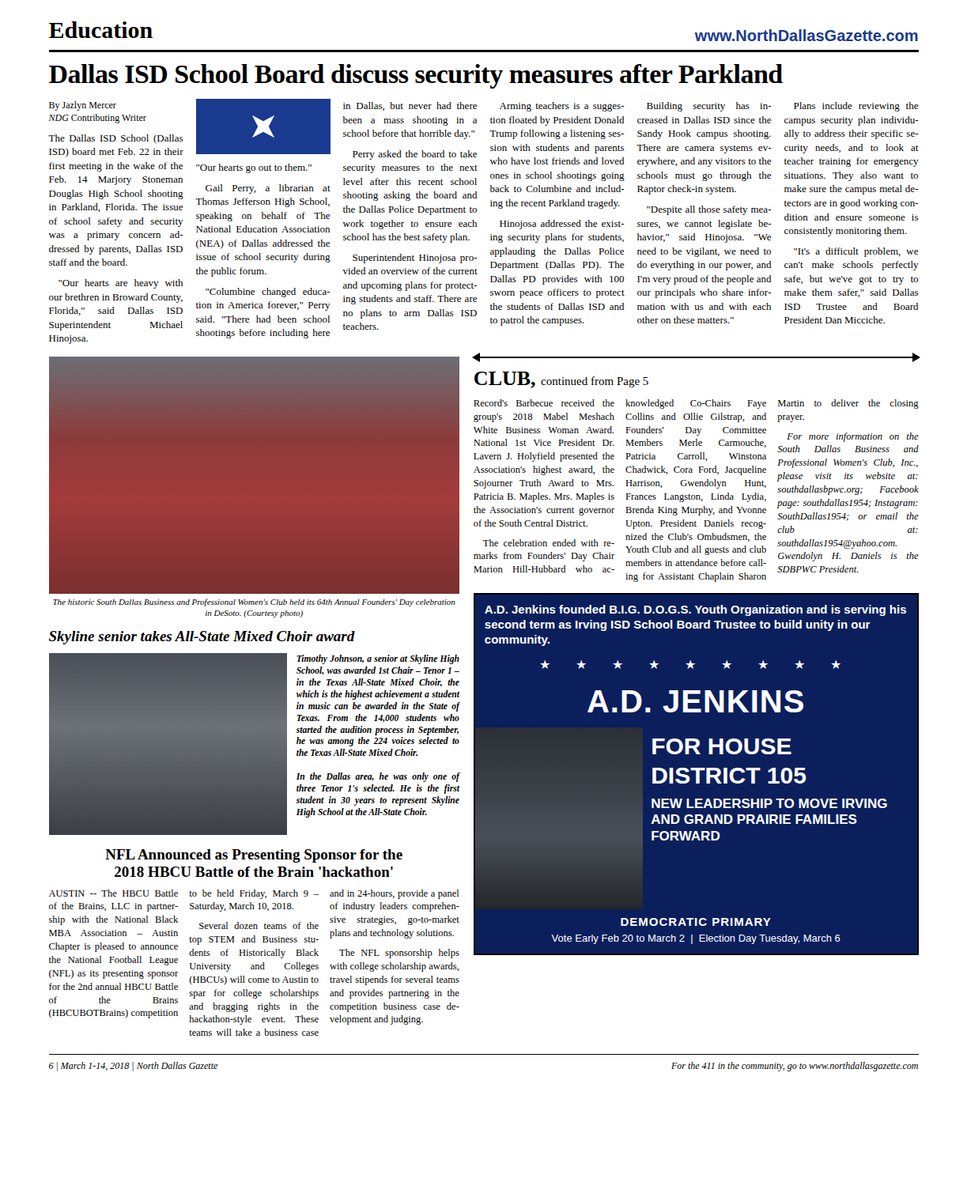Education
www.NorthDallasGazette.com
Dallas ISD School Board discuss security measures after Parkland
By Jazlyn Mercer
NDG Contributing Writer
The Dallas ISD School (Dallas ISD) board met Feb. 22 in their first meeting in the wake of the Feb. 14 Marjory Stoneman Douglas High School shooting in Parkland, Florida. The issue of school safety and security was a primary concern addressed by parents, Dallas ISD staff and the board.
"Our hearts are heavy with our brethren in Broward County, Florida," said Dallas ISD Superintendent Michael Hinojosa.
"Our hearts go out to them."
Gail Perry, a librarian at Thomas Jefferson High School, speaking on behalf of The National Education Association (NEA) of Dallas addressed the issue of school security during the public forum.
"Columbine changed education in America forever," Perry said. "There had been school shootings before including here in Dallas, but never had there been a mass shooting in a school before that horrible day."
Perry asked the board to take security measures to the next level after this recent school shooting asking the board and the Dallas Police Department to work together to ensure each school has the best safety plan.
Superintendent Hinojosa provided an overview of the current and upcoming plans for protecting students and staff. There are no plans to arm Dallas ISD teachers.
Arming teachers is a suggestion floated by President Donald Trump following a listening session with students and parents who have lost friends and loved ones in school shootings going back to Columbine and including the recent Parkland tragedy.
Hinojosa addressed the existing security plans for students, applauding the Dallas Police Department (Dallas PD). The Dallas PD provides with 100 sworn peace officers to protect the students of Dallas ISD and to patrol the campuses.
Building security has increased in Dallas ISD since the Sandy Hook campus shooting. There are camera systems everywhere, and any visitors to the schools must go through the Raptor check-in system.
"Despite all those safety measures, we cannot legislate behavior," said Hinojosa. "We need to be vigilant, we need to do everything in our power, and I'm very proud of the people and our principals who share information with us and with each other on these matters."
Plans include reviewing the campus security plan individually to address their specific security needs, and to look at teacher training for emergency situations. They also want to make sure the campus metal detectors are in good working condition and ensure someone is consistently monitoring them.
"It's a difficult problem, we can't make schools perfectly safe, but we've got to try to make them safer," said Dallas ISD Trustee and Board President Dan Micciche.
The historic South Dallas Business and Professional Women's Club held its 64th Annual Founders' Day celebration in DeSoto. (Courtesy photo)
Skyline senior takes All-State Mixed Choir award
Timothy Johnson, a senior at Skyline High School, was awarded 1st Chair – Tenor 1 – in the Texas All-State Mixed Choir, the which is the highest achievement a student in music can be awarded in the State of Texas. From the 14,000 students who started the audition process in September, he was among the 224 voices selected to the Texas All-State Mixed Choir.
In the Dallas area, he was only one of three Tenor 1's selected. He is the first student in 30 years to represent Skyline High School at the All-State Choir.
NFL Announced as Presenting Sponsor for the
2018 HBCU Battle of the Brain 'hackathon'
AUSTIN -- The HBCU Battle of the Brains, LLC in partnership with the National Black MBA Association – Austin Chapter is pleased to announce the National Football League (NFL) as its presenting sponsor for the 2nd annual HBCU Battle of the Brains (HBCUBOTBrains) competition to be held Friday, March 9 – Saturday, March 10, 2018.
Several dozen teams of the top STEM and Business students of Historically Black University and Colleges (HBCUs) will come to Austin to spar for college scholarships and bragging rights in the hackathon-style event. These teams will take a business case and in 24-hours, provide a panel of industry leaders comprehensive strategies, go-to-market plans and technology solutions.
The NFL sponsorship helps with college scholarship awards, travel stipends for several teams and provides partnering in the competition business case development and judging.
CLUB, continued from Page 5
Record's Barbecue received the group's 2018 Mabel Meshach White Business Woman Award. National 1st Vice President Dr. Lavern J. Holyfield presented the Association's highest award, the Sojourner Truth Award to Mrs. Patricia B. Maples. Mrs. Maples is the Association's current governor of the South Central District.
The celebration ended with remarks from Founders' Day Chair Marion Hill-Hubbard who acknowledged Co-Chairs Faye Collins and Ollie Gilstrap, and Founders' Day Committee Members Merle Carmouche, Patricia Carroll, Winstona Chadwick, Cora Ford, Jacqueline Harrison, Gwendolyn Hunt, Frances Langston, Linda Lydia, Brenda King Murphy, and Yvonne Upton. President Daniels recognized the Club's Ombudsmen, the Youth Club and all guests and club members in attendance before calling for Assistant Chaplain Sharon Martin to deliver the closing prayer.
For more information on the South Dallas Business and Professional Women's Club, Inc., please visit its website at: southdallasbpwc.org; Facebook page: southdallas1954; Instagram: SouthDallas1954; or email the club at: southdallas1954@yahoo.com. Gwendolyn H. Daniels is the SDBPWC President.
A.D. Jenkins founded B.I.G. D.O.G.S. Youth Organization and is serving his second term as Irving ISD School Board Trustee to build unity in our community.
★ ★ ★ ★ ★ ★ ★ ★ ★
A.D. JENKINS
FOR HOUSE
DISTRICT 105
NEW LEADERSHIP TO MOVE IRVING AND GRAND PRAIRIE FAMILIES FORWARD
DEMOCRATIC PRIMARY
Vote Early Feb 20 to March 2 | Election Day Tuesday, March 6
6 | March 1-14, 2018 | North Dallas Gazette
For the 411 in the community, go to www.northdallasgazette.com